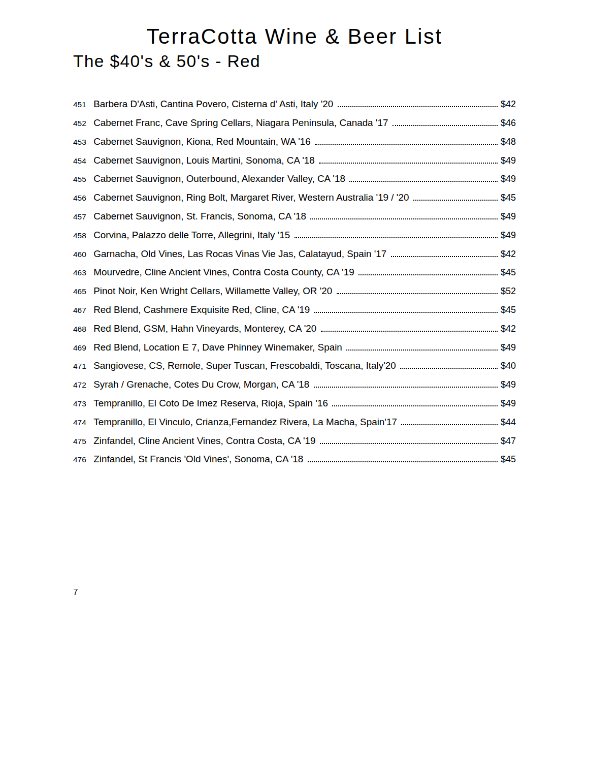TerraCotta Wine & Beer List
The $40's & 50's - Red
451 Barbera D'Asti, Cantina Povero, Cisterna d' Asti, Italy '20 $42
452 Cabernet Franc, Cave Spring Cellars, Niagara Peninsula, Canada '17 $46
453 Cabernet Sauvignon, Kiona, Red Mountain, WA '16 $48
454 Cabernet Sauvignon, Louis Martini, Sonoma, CA '18 $49
455 Cabernet Sauvignon, Outerbound, Alexander Valley, CA '18 $49
456 Cabernet Sauvignon, Ring Bolt, Margaret River, Western Australia '19 / '20 $45
457 Cabernet Sauvignon, St. Francis, Sonoma, CA '18 $49
458 Corvina, Palazzo delle Torre, Allegrini, Italy '15 $49
460 Garnacha, Old Vines, Las Rocas Vinas Vie Jas, Calatayud, Spain '17 $42
463 Mourvedre, Cline Ancient Vines, Contra Costa County, CA '19 $45
465 Pinot Noir, Ken Wright Cellars, Willamette Valley, OR '20 $52
467 Red Blend, Cashmere Exquisite Red, Cline, CA '19 $45
468 Red Blend, GSM, Hahn Vineyards, Monterey, CA '20 $42
469 Red Blend, Location E 7, Dave Phinney Winemaker, Spain $49
471 Sangiovese, CS, Remole, Super Tuscan, Frescobaldi, Toscana, Italy'20 $40
472 Syrah / Grenache, Cotes Du Crow, Morgan, CA '18 $49
473 Tempranillo, El Coto De Imez Reserva, Rioja, Spain '16 $49
474 Tempranillo, El Vinculo, Crianza,Fernandez Rivera, La Macha, Spain'17 $44
475 Zinfandel, Cline Ancient Vines, Contra Costa, CA '19 $47
476 Zinfandel, St Francis 'Old Vines', Sonoma, CA '18 $45
7